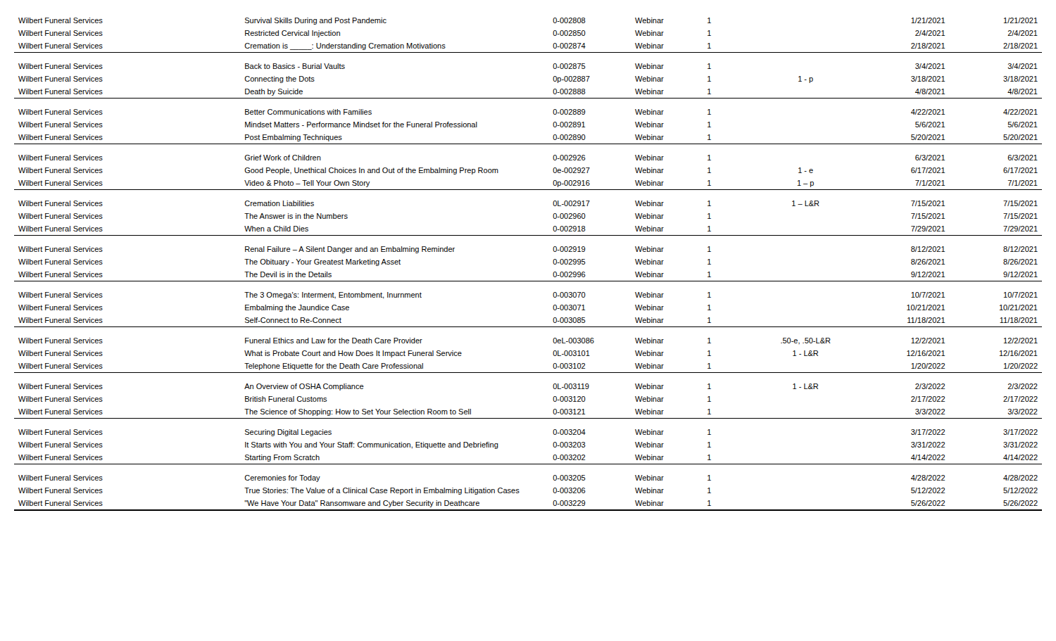| Wilbert Funeral Services | Survival Skills During and Post Pandemic | 0-002808 | Webinar | 1 | | 1/21/2021 | 1/21/2021 |
| Wilbert Funeral Services | Restricted Cervical Injection | 0-002850 | Webinar | 1 | | 2/4/2021 | 2/4/2021 |
| Wilbert Funeral Services | Cremation is _____: Understanding Cremation Motivations | 0-002874 | Webinar | 1 | | 2/18/2021 | 2/18/2021 |
| Wilbert Funeral Services | Back to Basics - Burial Vaults | 0-002875 | Webinar | 1 | | 3/4/2021 | 3/4/2021 |
| Wilbert Funeral Services | Connecting the Dots | 0p-002887 | Webinar | 1 | 1 - p | 3/18/2021 | 3/18/2021 |
| Wilbert Funeral Services | Death by Suicide | 0-002888 | Webinar | 1 | | 4/8/2021 | 4/8/2021 |
| Wilbert Funeral Services | Better Communications with Families | 0-002889 | Webinar | 1 | | 4/22/2021 | 4/22/2021 |
| Wilbert Funeral Services | Mindset Matters - Performance Mindset for the Funeral Professional | 0-002891 | Webinar | 1 | | 5/6/2021 | 5/6/2021 |
| Wilbert Funeral Services | Post Embalming Techniques | 0-002890 | Webinar | 1 | | 5/20/2021 | 5/20/2021 |
| Wilbert Funeral Services | Grief Work of Children | 0-002926 | Webinar | 1 | | 6/3/2021 | 6/3/2021 |
| Wilbert Funeral Services | Good People, Unethical Choices In and Out of the Embalming Prep Room | 0e-002927 | Webinar | 1 | 1 - e | 6/17/2021 | 6/17/2021 |
| Wilbert Funeral Services | Video & Photo – Tell Your Own Story | 0p-002916 | Webinar | 1 | 1 – p | 7/1/2021 | 7/1/2021 |
| Wilbert Funeral Services | Cremation Liabilities | 0L-002917 | Webinar | 1 | 1 – L&R | 7/15/2021 | 7/15/2021 |
| Wilbert Funeral Services | The Answer is in the Numbers | 0-002960 | Webinar | 1 | | 7/15/2021 | 7/15/2021 |
| Wilbert Funeral Services | When a Child Dies | 0-002918 | Webinar | 1 | | 7/29/2021 | 7/29/2021 |
| Wilbert Funeral Services | Renal Failure – A Silent Danger and an Embalming Reminder | 0-002919 | Webinar | 1 | | 8/12/2021 | 8/12/2021 |
| Wilbert Funeral Services | The Obituary - Your Greatest Marketing Asset | 0-002995 | Webinar | 1 | | 8/26/2021 | 8/26/2021 |
| Wilbert Funeral Services | The Devil is in the Details | 0-002996 | Webinar | 1 | | 9/12/2021 | 9/12/2021 |
| Wilbert Funeral Services | The 3 Omega's: Interment, Entombment, Inurnment | 0-003070 | Webinar | 1 | | 10/7/2021 | 10/7/2021 |
| Wilbert Funeral Services | Embalming the Jaundice Case | 0-003071 | Webinar | 1 | | 10/21/2021 | 10/21/2021 |
| Wilbert Funeral Services | Self-Connect to Re-Connect | 0-003085 | Webinar | 1 | | 11/18/2021 | 11/18/2021 |
| Wilbert Funeral Services | Funeral Ethics and Law for the Death Care Provider | 0eL-003086 | Webinar | 1 | .50-e, .50-L&R | 12/2/2021 | 12/2/2021 |
| Wilbert Funeral Services | What is Probate Court and How Does It Impact Funeral Service | 0L-003101 | Webinar | 1 | 1 - L&R | 12/16/2021 | 12/16/2021 |
| Wilbert Funeral Services | Telephone Etiquette for the Death Care Professional | 0-003102 | Webinar | 1 | | 1/20/2022 | 1/20/2022 |
| Wilbert Funeral Services | An Overview of OSHA Compliance | 0L-003119 | Webinar | 1 | 1 - L&R | 2/3/2022 | 2/3/2022 |
| Wilbert Funeral Services | British Funeral Customs | 0-003120 | Webinar | 1 | | 2/17/2022 | 2/17/2022 |
| Wilbert Funeral Services | The Science of Shopping: How to Set Your Selection Room to Sell | 0-003121 | Webinar | 1 | | 3/3/2022 | 3/3/2022 |
| Wilbert Funeral Services | Securing Digital Legacies | 0-003204 | Webinar | 1 | | 3/17/2022 | 3/17/2022 |
| Wilbert Funeral Services | It Starts with You and Your Staff: Communication, Etiquette and Debriefing | 0-003203 | Webinar | 1 | | 3/31/2022 | 3/31/2022 |
| Wilbert Funeral Services | Starting From Scratch | 0-003202 | Webinar | 1 | | 4/14/2022 | 4/14/2022 |
| Wilbert Funeral Services | Ceremonies for Today | 0-003205 | Webinar | 1 | | 4/28/2022 | 4/28/2022 |
| Wilbert Funeral Services | True Stories: The Value of a Clinical Case Report in Embalming Litigation Cases | 0-003206 | Webinar | 1 | | 5/12/2022 | 5/12/2022 |
| Wilbert Funeral Services | "We Have Your Data" Ransomware and Cyber Security in Deathcare | 0-003229 | Webinar | 1 | | 5/26/2022 | 5/26/2022 |